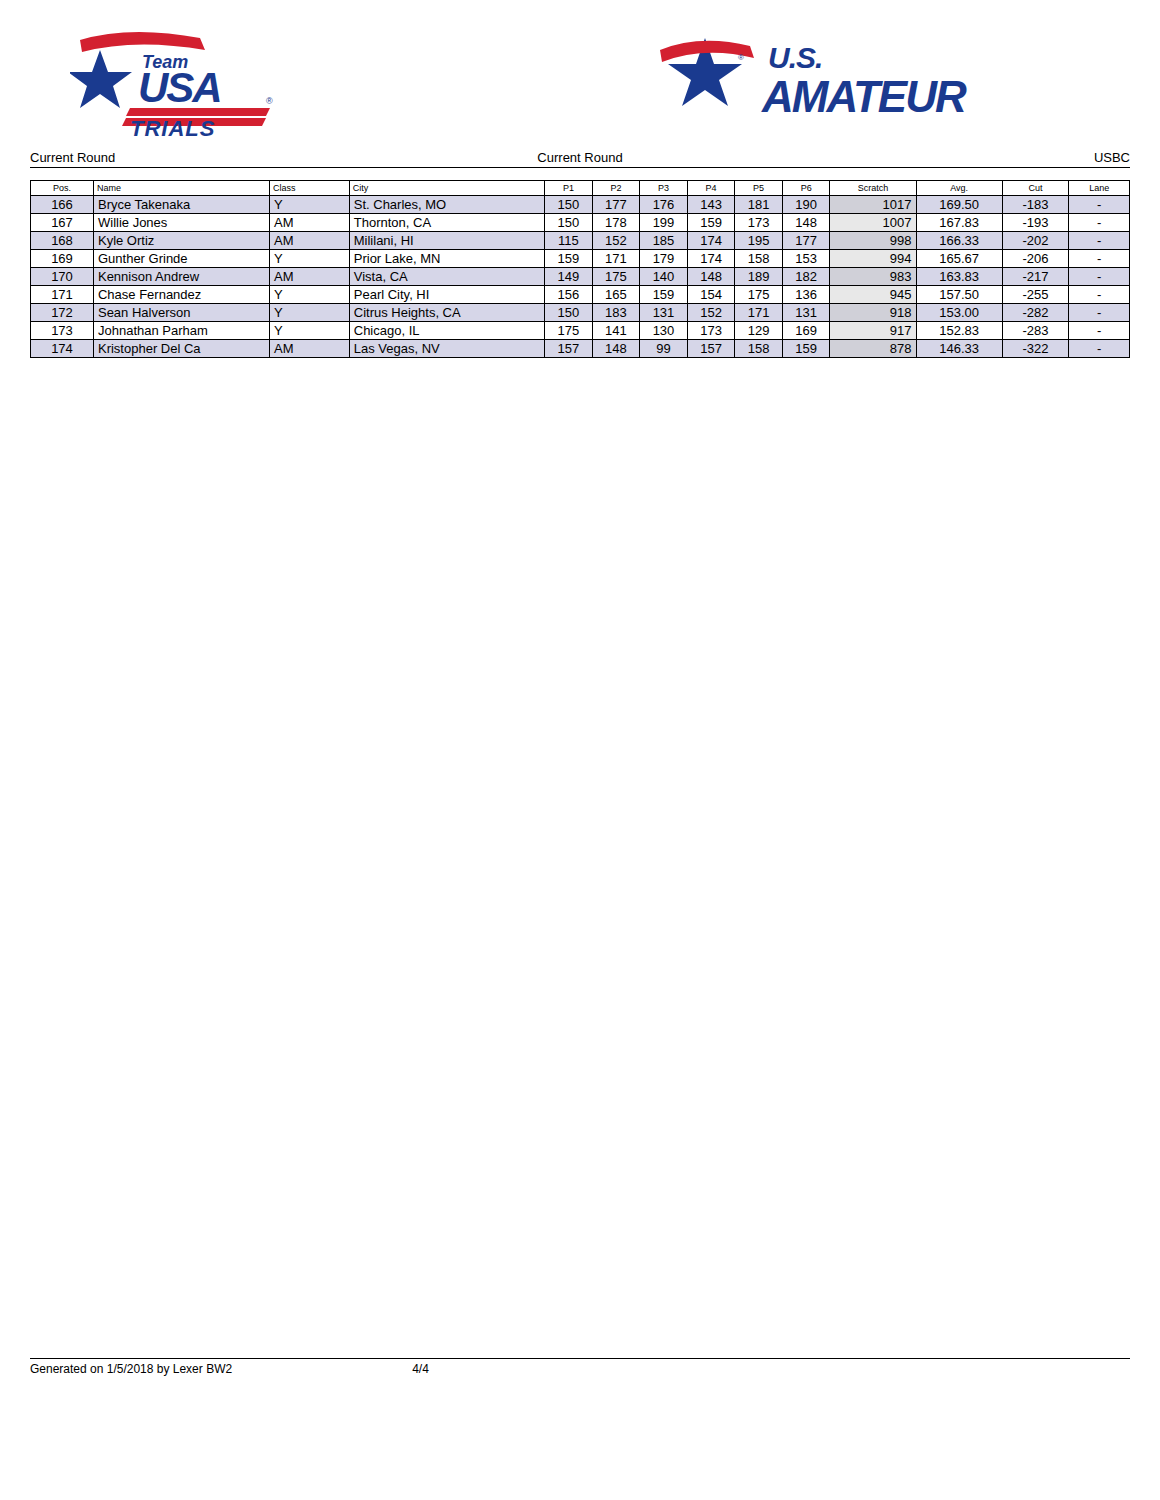Team USA TRIALS ®
® U.S. AMATEUR
Current Round Current Round USBC
| Pos. | Name | Class | City | P1 | P2 | P3 | P4 | P5 | P6 | Scratch | Avg. | Cut | Lane |
| --- | --- | --- | --- | --- | --- | --- | --- | --- | --- | --- | --- | --- | --- |
| 166 | Bryce Takenaka | Y | St. Charles, MO | 150 | 177 | 176 | 143 | 181 | 190 | 1017 | 169.50 | -183 | - |
| 167 | Willie Jones | AM | Thornton, CA | 150 | 178 | 199 | 159 | 173 | 148 | 1007 | 167.83 | -193 | - |
| 168 | Kyle Ortiz | AM | Mililani, HI | 115 | 152 | 185 | 174 | 195 | 177 | 998 | 166.33 | -202 | - |
| 169 | Gunther Grinde | Y | Prior Lake, MN | 159 | 171 | 179 | 174 | 158 | 153 | 994 | 165.67 | -206 | - |
| 170 | Kennison Andrew | AM | Vista, CA | 149 | 175 | 140 | 148 | 189 | 182 | 983 | 163.83 | -217 | - |
| 171 | Chase Fernandez | Y | Pearl City, HI | 156 | 165 | 159 | 154 | 175 | 136 | 945 | 157.50 | -255 | - |
| 172 | Sean Halverson | Y | Citrus Heights, CA | 150 | 183 | 131 | 152 | 171 | 131 | 918 | 153.00 | -282 | - |
| 173 | Johnathan Parham | Y | Chicago, IL | 175 | 141 | 130 | 173 | 129 | 169 | 917 | 152.83 | -283 | - |
| 174 | Kristopher Del Ca | AM | Las Vegas, NV | 157 | 148 | 99 | 157 | 158 | 159 | 878 | 146.33 | -322 | - |
Generated on 1/5/2018 by Lexer BW2 4/4